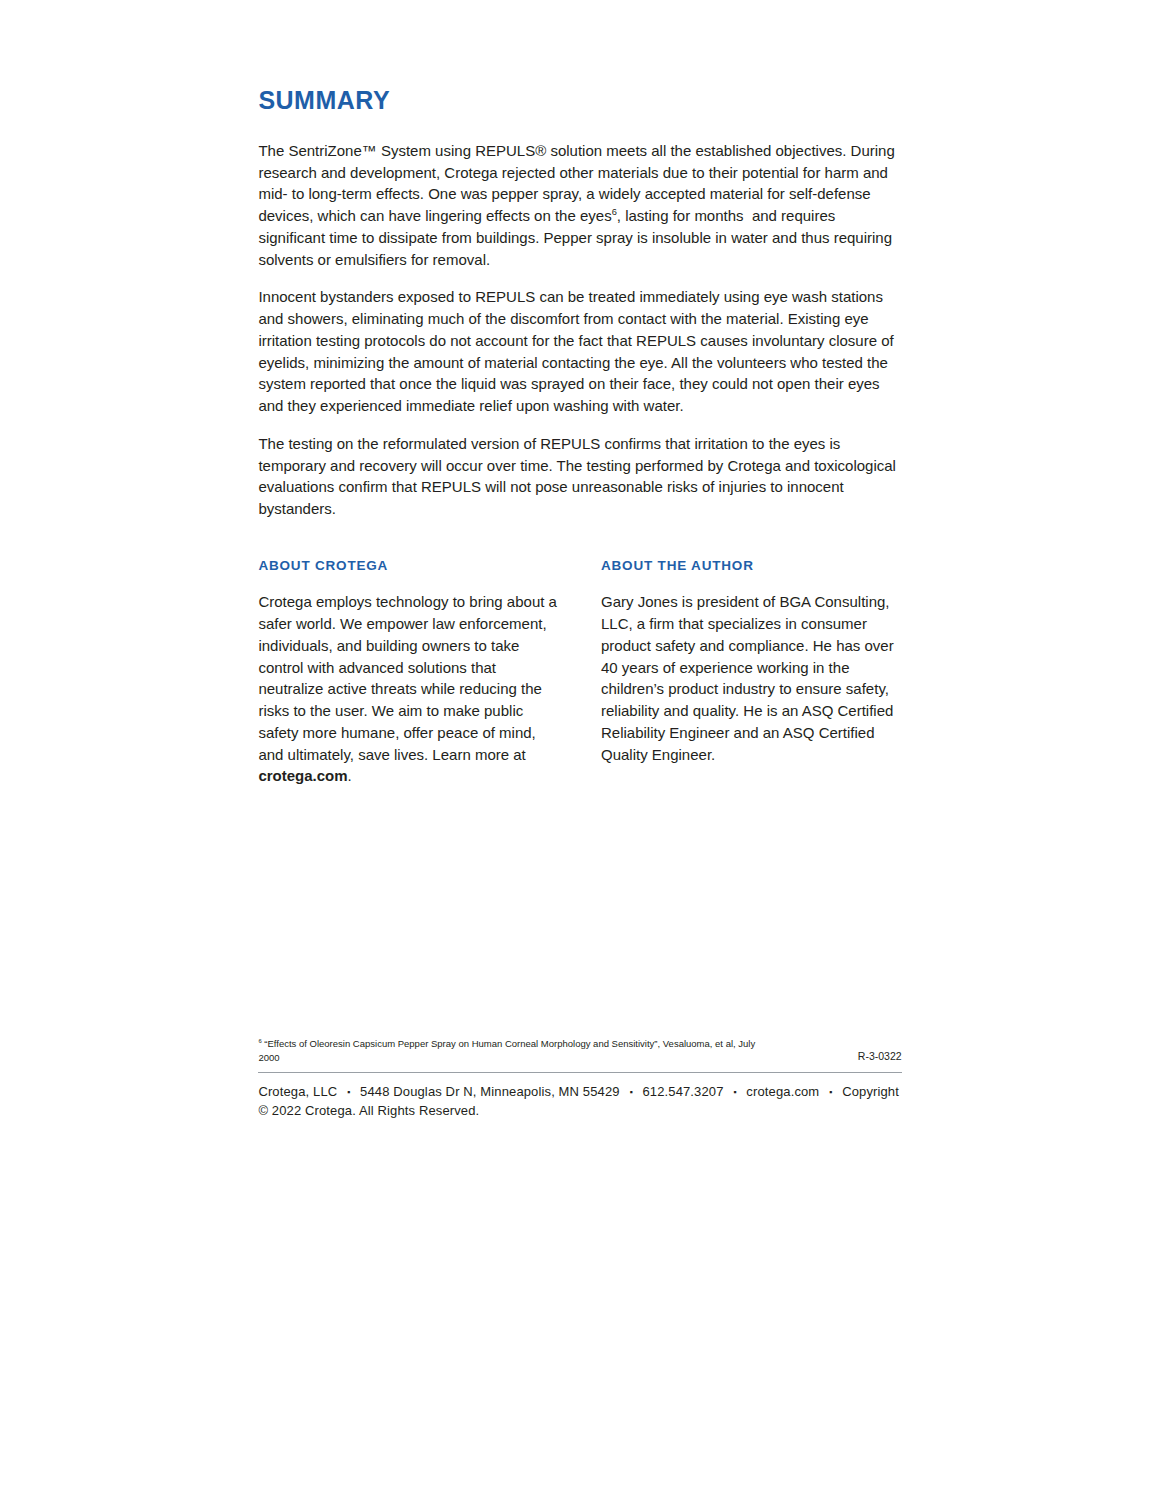Summary
The SentriZone™ System using REPULS® solution meets all the established objectives. During research and development, Crotega rejected other materials due to their potential for harm and mid- to long-term effects. One was pepper spray, a widely accepted material for self-defense devices, which can have lingering effects on the eyes6, lasting for months and requires significant time to dissipate from buildings. Pepper spray is insoluble in water and thus requiring solvents or emulsifiers for removal.
Innocent bystanders exposed to REPULS can be treated immediately using eye wash stations and showers, eliminating much of the discomfort from contact with the material. Existing eye irritation testing protocols do not account for the fact that REPULS causes involuntary closure of eyelids, minimizing the amount of material contacting the eye. All the volunteers who tested the system reported that once the liquid was sprayed on their face, they could not open their eyes and they experienced immediate relief upon washing with water.
The testing on the reformulated version of REPULS confirms that irritation to the eyes is temporary and recovery will occur over time. The testing performed by Crotega and toxicological evaluations confirm that REPULS will not pose unreasonable risks of injuries to innocent bystanders.
About Crotega
Crotega employs technology to bring about a safer world. We empower law enforcement, individuals, and building owners to take control with advanced solutions that neutralize active threats while reducing the risks to the user. We aim to make public safety more humane, offer peace of mind, and ultimately, save lives. Learn more at crotega.com.
About the Author
Gary Jones is president of BGA Consulting, LLC, a firm that specializes in consumer product safety and compliance. He has over 40 years of experience working in the children’s product industry to ensure safety, reliability and quality. He is an ASQ Certified Reliability Engineer and an ASQ Certified Quality Engineer.
6 “Effects of Oleoresin Capsicum Pepper Spray on Human Corneal Morphology and Sensitivity”, Vesaluoma, et al, July 2000
R-3-0322
Crotega, LLC ▪ 5448 Douglas Dr N, Minneapolis, MN 55429 ▪ 612.547.3207 ▪ crotega.com ▪ Copyright © 2022 Crotega. All Rights Reserved.